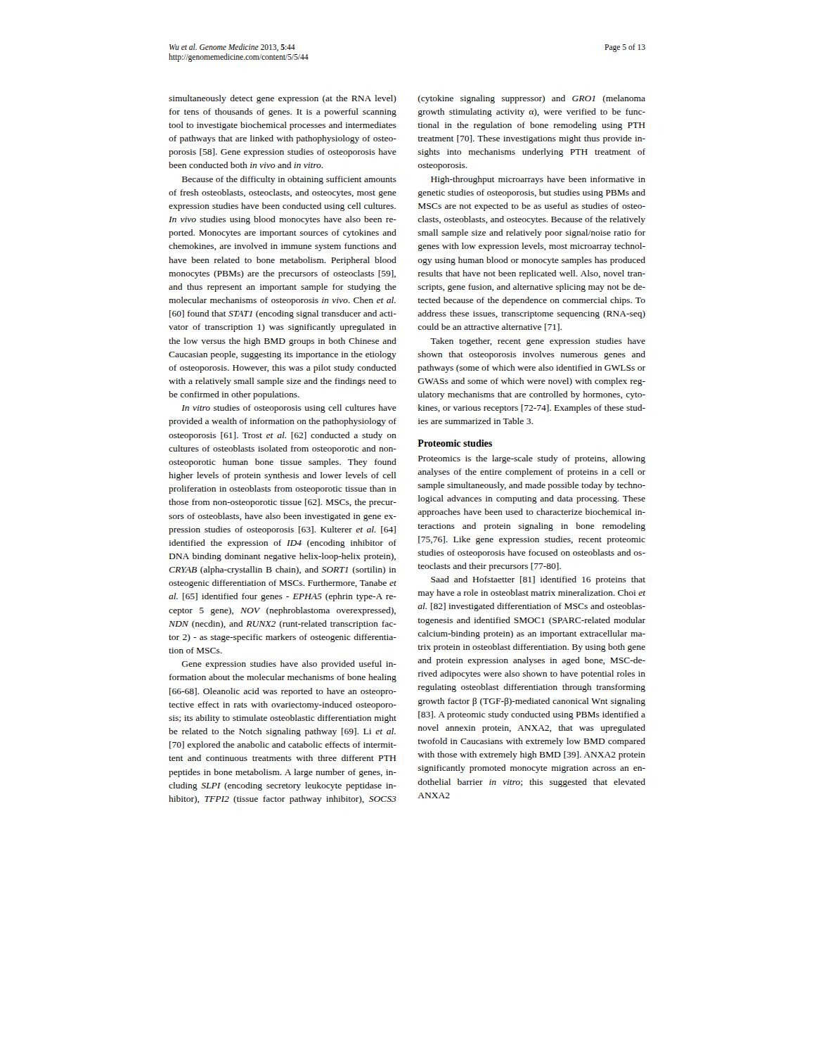Wu et al. Genome Medicine 2013, 5:44
http://genomemedicine.com/content/5/5/44
Page 5 of 13
simultaneously detect gene expression (at the RNA level) for tens of thousands of genes. It is a powerful scanning tool to investigate biochemical processes and intermediates of pathways that are linked with pathophysiology of osteoporosis [58]. Gene expression studies of osteoporosis have been conducted both in vivo and in vitro.
Because of the difficulty in obtaining sufficient amounts of fresh osteoblasts, osteoclasts, and osteocytes, most gene expression studies have been conducted using cell cultures. In vivo studies using blood monocytes have also been reported. Monocytes are important sources of cytokines and chemokines, are involved in immune system functions and have been related to bone metabolism. Peripheral blood monocytes (PBMs) are the precursors of osteoclasts [59], and thus represent an important sample for studying the molecular mechanisms of osteoporosis in vivo. Chen et al. [60] found that STAT1 (encoding signal transducer and activator of transcription 1) was significantly upregulated in the low versus the high BMD groups in both Chinese and Caucasian people, suggesting its importance in the etiology of osteoporosis. However, this was a pilot study conducted with a relatively small sample size and the findings need to be confirmed in other populations.
In vitro studies of osteoporosis using cell cultures have provided a wealth of information on the pathophysiology of osteoporosis [61]. Trost et al. [62] conducted a study on cultures of osteoblasts isolated from osteoporotic and non-osteoporotic human bone tissue samples. They found higher levels of protein synthesis and lower levels of cell proliferation in osteoblasts from osteoporotic tissue than in those from non-osteoporotic tissue [62]. MSCs, the precursors of osteoblasts, have also been investigated in gene expression studies of osteoporosis [63]. Kulterer et al. [64] identified the expression of ID4 (encoding inhibitor of DNA binding dominant negative helix-loop-helix protein), CRYAB (alpha-crystallin B chain), and SORT1 (sortilin) in osteogenic differentiation of MSCs. Furthermore, Tanabe et al. [65] identified four genes - EPHA5 (ephrin type-A receptor 5 gene), NOV (nephroblastoma overexpressed), NDN (necdin), and RUNX2 (runt-related transcription factor 2) - as stage-specific markers of osteogenic differentiation of MSCs.
Gene expression studies have also provided useful information about the molecular mechanisms of bone healing [66-68]. Oleanolic acid was reported to have an osteoprotective effect in rats with ovariectomy-induced osteoporosis; its ability to stimulate osteoblastic differentiation might be related to the Notch signaling pathway [69]. Li et al. [70] explored the anabolic and catabolic effects of intermittent and continuous treatments with three different PTH peptides in bone metabolism. A large number of genes, including SLPI (encoding secretory leukocyte peptidase inhibitor), TFPI2 (tissue factor pathway inhibitor), SOCS3 (cytokine signaling suppressor) and GRO1 (melanoma growth stimulating activity α), were verified to be functional in the regulation of bone remodeling using PTH treatment [70]. These investigations might thus provide insights into mechanisms underlying PTH treatment of osteoporosis.
High-throughput microarrays have been informative in genetic studies of osteoporosis, but studies using PBMs and MSCs are not expected to be as useful as studies of osteoclasts, osteoblasts, and osteocytes. Because of the relatively small sample size and relatively poor signal/noise ratio for genes with low expression levels, most microarray technology using human blood or monocyte samples has produced results that have not been replicated well. Also, novel transcripts, gene fusion, and alternative splicing may not be detected because of the dependence on commercial chips. To address these issues, transcriptome sequencing (RNA-seq) could be an attractive alternative [71].
Taken together, recent gene expression studies have shown that osteoporosis involves numerous genes and pathways (some of which were also identified in GWLSs or GWASs and some of which were novel) with complex regulatory mechanisms that are controlled by hormones, cytokines, or various receptors [72-74]. Examples of these studies are summarized in Table 3.
Proteomic studies
Proteomics is the large-scale study of proteins, allowing analyses of the entire complement of proteins in a cell or sample simultaneously, and made possible today by technological advances in computing and data processing. These approaches have been used to characterize biochemical interactions and protein signaling in bone remodeling [75,76]. Like gene expression studies, recent proteomic studies of osteoporosis have focused on osteoblasts and osteoclasts and their precursors [77-80].
Saad and Hofstaetter [81] identified 16 proteins that may have a role in osteoblast matrix mineralization. Choi et al. [82] investigated differentiation of MSCs and osteoblastogenesis and identified SMOC1 (SPARC-related modular calcium-binding protein) as an important extracellular matrix protein in osteoblast differentiation. By using both gene and protein expression analyses in aged bone, MSC-derived adipocytes were also shown to have potential roles in regulating osteoblast differentiation through transforming growth factor β (TGF-β)-mediated canonical Wnt signaling [83]. A proteomic study conducted using PBMs identified a novel annexin protein, ANXA2, that was upregulated twofold in Caucasians with extremely low BMD compared with those with extremely high BMD [39]. ANXA2 protein significantly promoted monocyte migration across an endothelial barrier in vitro; this suggested that elevated ANXA2